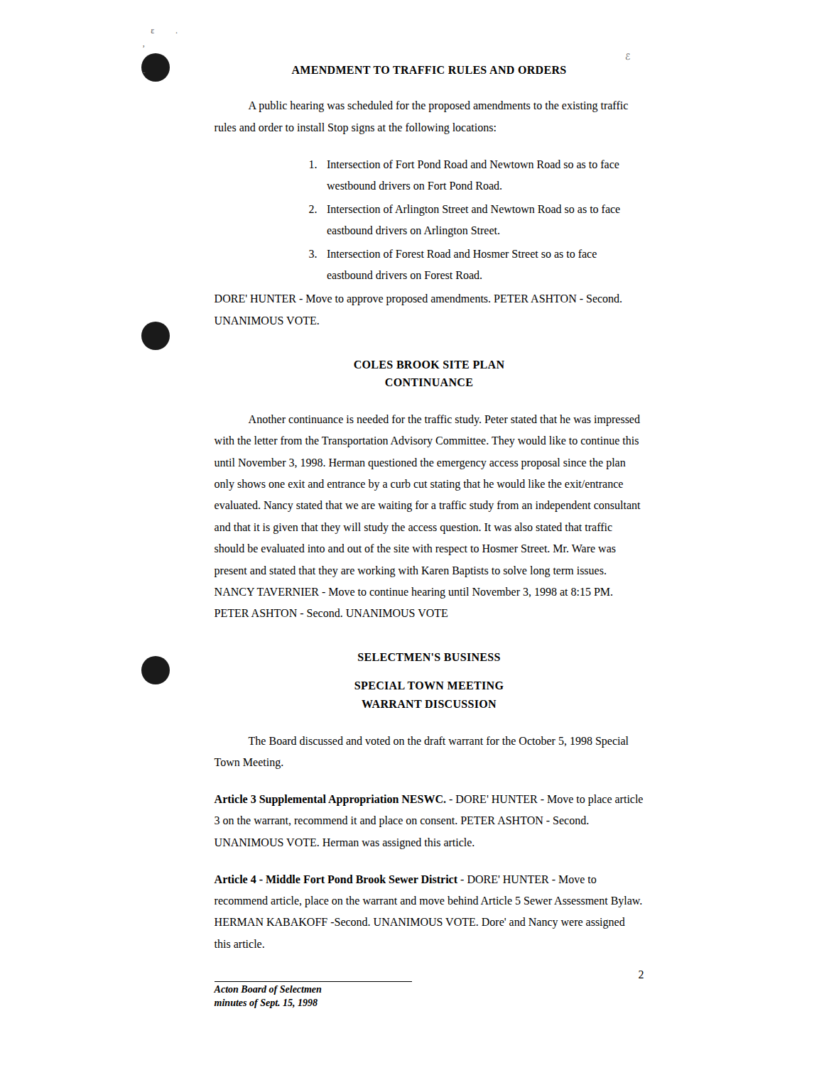ε . , - ℰ
AMENDMENT TO TRAFFIC RULES AND ORDERS
A public hearing was scheduled for the proposed amendments to the existing traffic rules and order to install Stop signs at the following locations:
Intersection of Fort Pond Road and Newtown Road so as to face westbound drivers on Fort Pond Road.
Intersection of Arlington Street and Newtown Road so as to face eastbound drivers on Arlington Street.
Intersection of Forest Road and Hosmer Street so as to face eastbound drivers on Forest Road.
DORE' HUNTER - Move to approve proposed amendments. PETER ASHTON - Second. UNANIMOUS VOTE.
COLES BROOK SITE PLAN
CONTINUANCE
Another continuance is needed for the traffic study. Peter stated that he was impressed with the letter from the Transportation Advisory Committee. They would like to continue this until November 3, 1998. Herman questioned the emergency access proposal since the plan only shows one exit and entrance by a curb cut stating that he would like the exit/entrance evaluated. Nancy stated that we are waiting for a traffic study from an independent consultant and that it is given that they will study the access question. It was also stated that traffic should be evaluated into and out of the site with respect to Hosmer Street. Mr. Ware was present and stated that they are working with Karen Baptists to solve long term issues. NANCY TAVERNIER - Move to continue hearing until November 3, 1998 at 8:15 PM. PETER ASHTON - Second. UNANIMOUS VOTE
SELECTMEN'S BUSINESS
SPECIAL TOWN MEETING
WARRANT DISCUSSION
The Board discussed and voted on the draft warrant for the October 5, 1998 Special Town Meeting.
Article 3 Supplemental Appropriation NESWC. - DORE' HUNTER - Move to place article 3 on the warrant, recommend it and place on consent. PETER ASHTON - Second. UNANIMOUS VOTE. Herman was assigned this article.
Article 4 - Middle Fort Pond Brook Sewer District - DORE' HUNTER - Move to recommend article, place on the warrant and move behind Article 5 Sewer Assessment Bylaw. HERMAN KABAKOFF -Second. UNANIMOUS VOTE. Dore' and Nancy were assigned this article.
2
Acton Board of Selectmen
minutes of Sept. 15, 1998